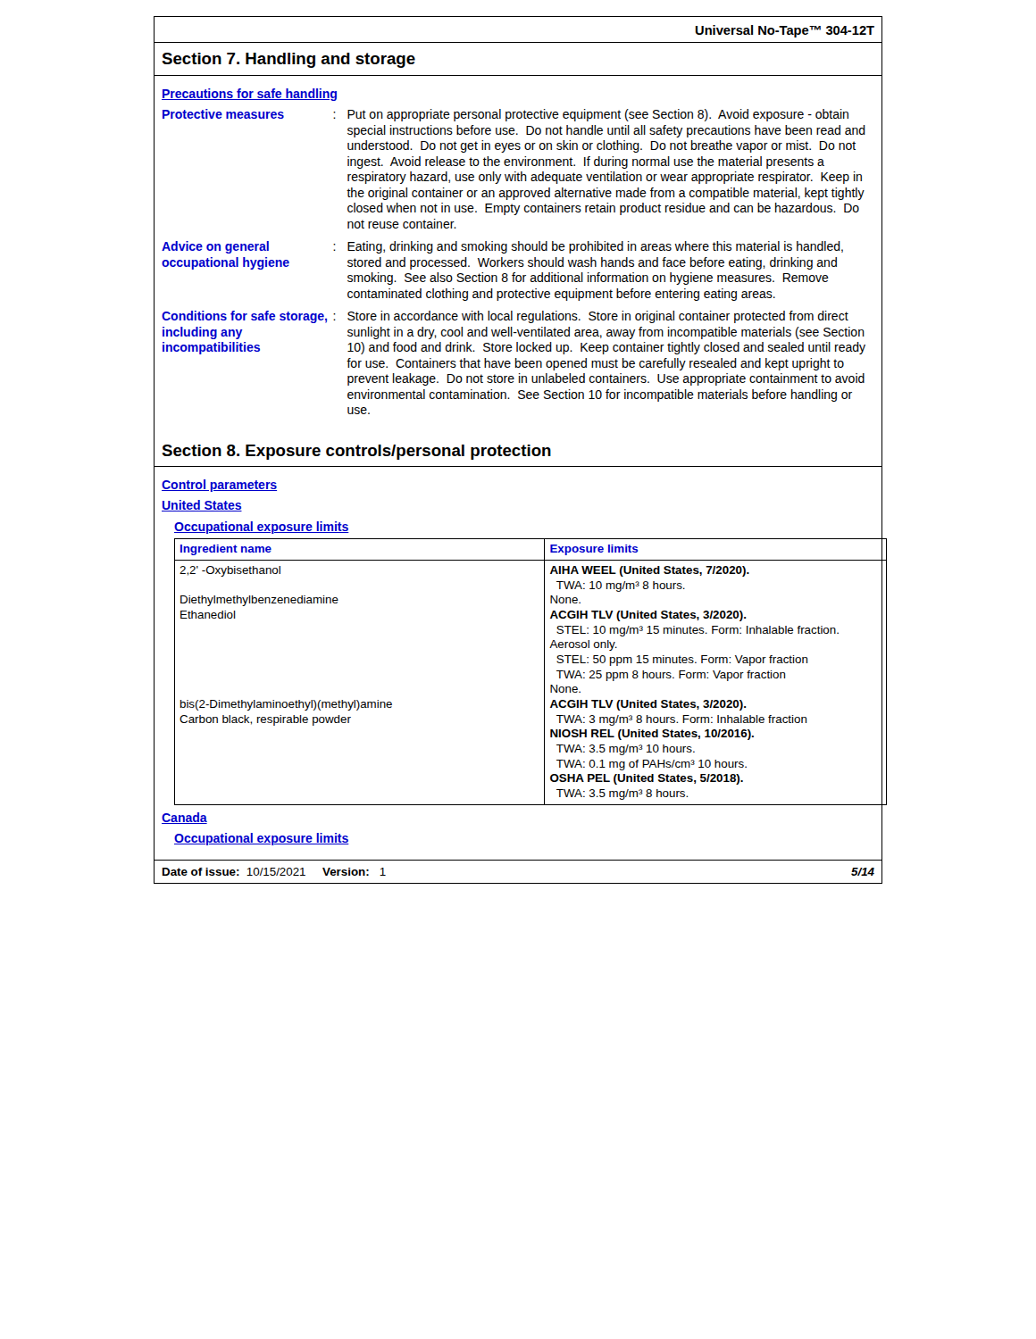Universal No-Tape™ 304-12T
Section 7. Handling and storage
Precautions for safe handling
| Protective measures | : | Put on appropriate personal protective equipment (see Section 8). Avoid exposure - obtain special instructions before use. Do not handle until all safety precautions have been read and understood. Do not get in eyes or on skin or clothing. Do not breathe vapor or mist. Do not ingest. Avoid release to the environment. If during normal use the material presents a respiratory hazard, use only with adequate ventilation or wear appropriate respirator. Keep in the original container or an approved alternative made from a compatible material, kept tightly closed when not in use. Empty containers retain product residue and can be hazardous. Do not reuse container. |
| Advice on general occupational hygiene | : | Eating, drinking and smoking should be prohibited in areas where this material is handled, stored and processed. Workers should wash hands and face before eating, drinking and smoking. See also Section 8 for additional information on hygiene measures. Remove contaminated clothing and protective equipment before entering eating areas. |
| Conditions for safe storage, including any incompatibilities | : | Store in accordance with local regulations. Store in original container protected from direct sunlight in a dry, cool and well-ventilated area, away from incompatible materials (see Section 10) and food and drink. Store locked up. Keep container tightly closed and sealed until ready for use. Containers that have been opened must be carefully resealed and kept upright to prevent leakage. Do not store in unlabeled containers. Use appropriate containment to avoid environmental contamination. See Section 10 for incompatible materials before handling or use. |
Section 8. Exposure controls/personal protection
Control parameters
United States
Occupational exposure limits
| Ingredient name | Exposure limits |
| --- | --- |
| 2,2' -Oxybisethanol Diethylmethylbenzenediamine Ethanediol bis(2-Dimethylaminoethyl)(methyl)amine Carbon black, respirable powder | AIHA WEEL (United States, 7/2020). TWA: 10 mg/m³ 8 hours. None. ACGIH TLV (United States, 3/2020). STEL: 10 mg/m³ 15 minutes. Form: Inhalable fraction. Aerosol only. STEL: 50 ppm 15 minutes. Form: Vapor fraction TWA: 25 ppm 8 hours. Form: Vapor fraction None. ACGIH TLV (United States, 3/2020). TWA: 3 mg/m³ 8 hours. Form: Inhalable fraction NIOSH REL (United States, 10/2016). TWA: 3.5 mg/m³ 10 hours. TWA: 0.1 mg of PAHs/cm³ 10 hours. OSHA PEL (United States, 5/2018). TWA: 3.5 mg/m³ 8 hours. |
Canada
Occupational exposure limits
Date of issue: 10/15/2021 Version: 1
5/14